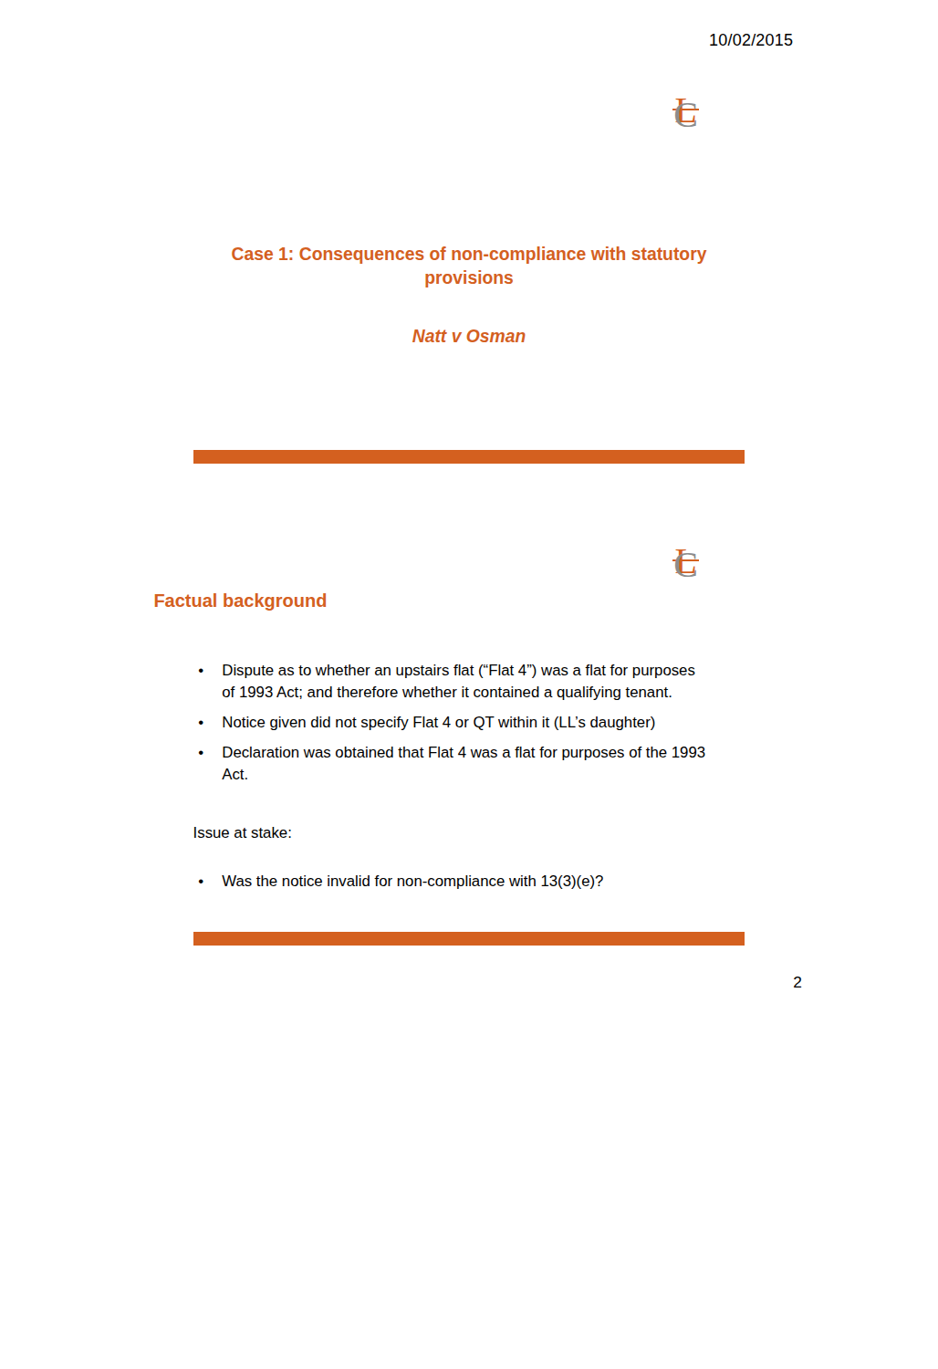10/02/2015
L C
Case 1: Consequences of non-compliance with statutory
provisions
Natt v Osman
L C
Factual background
Dispute as to whether an upstairs flat (“Flat 4”) was a flat for purposes of 1993 Act; and therefore whether it contained a qualifying tenant.
Notice given did not specify Flat 4 or QT within it (LL’s daughter)
Declaration was obtained that Flat 4 was a flat for purposes of the 1993 Act.
Issue at stake:
Was the notice invalid for non-compliance with 13(3)(e)?
2